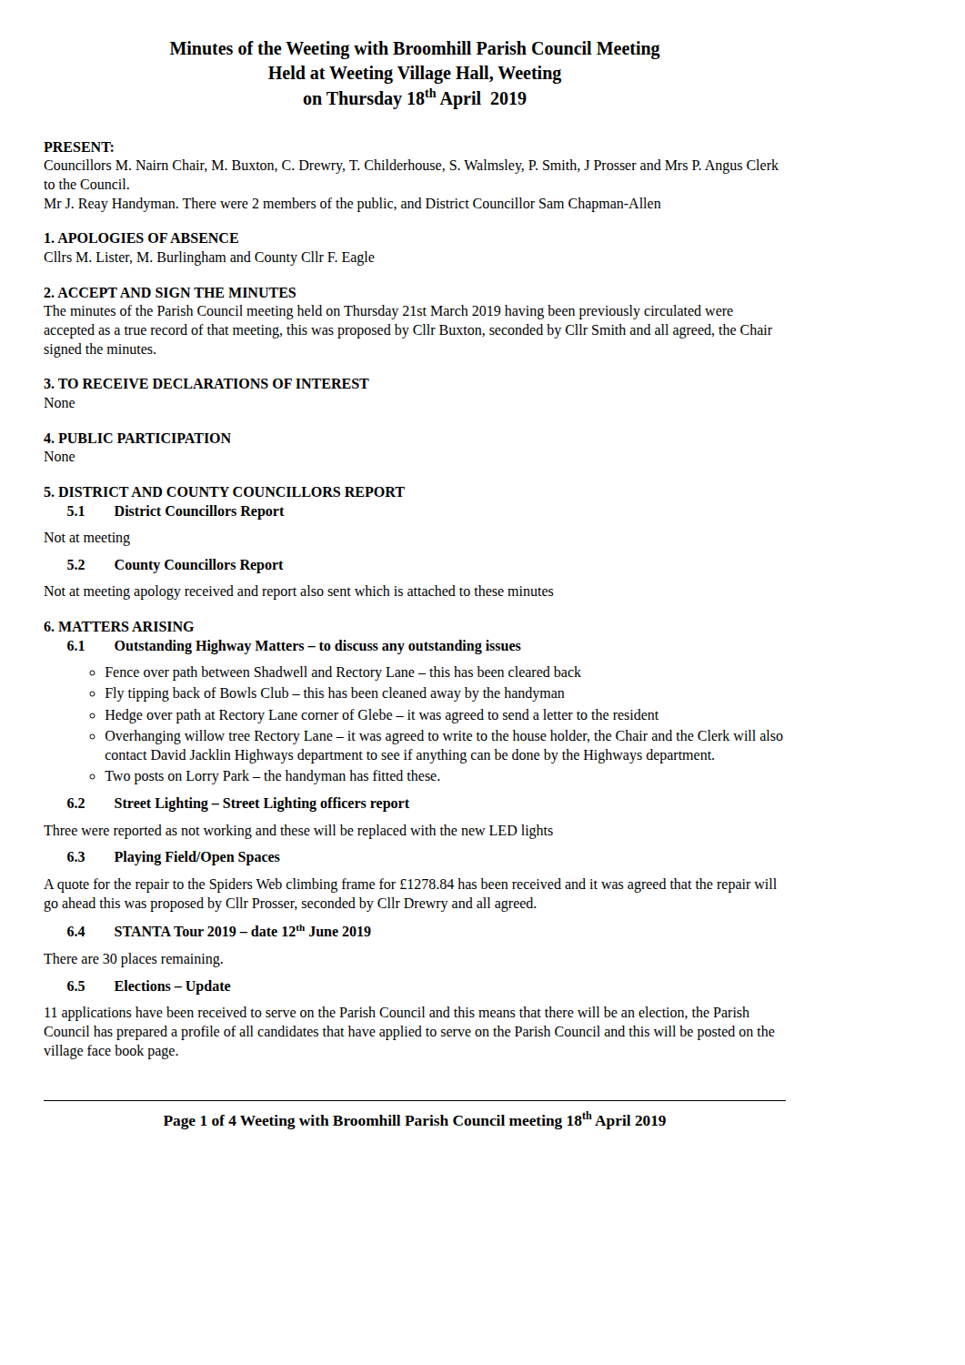Minutes of the Weeting with Broomhill Parish Council Meeting
Held at Weeting Village Hall, Weeting
on Thursday 18th April 2019
PRESENT:
Councillors M. Nairn Chair, M. Buxton, C. Drewry, T. Childerhouse, S. Walmsley, P. Smith, J Prosser and Mrs P. Angus Clerk to the Council.
Mr J. Reay Handyman. There were 2 members of the public, and District Councillor Sam Chapman-Allen
APOLOGIES OF ABSENCE
Cllrs M. Lister, M. Burlingham and County Cllr F. Eagle
ACCEPT AND SIGN THE MINUTES
The minutes of the Parish Council meeting held on Thursday 21st March 2019 having been previously circulated were accepted as a true record of that meeting, this was proposed by Cllr Buxton, seconded by Cllr Smith and all agreed, the Chair signed the minutes.
TO RECEIVE DECLARATIONS OF INTEREST
None
PUBLIC PARTICIPATION
None
DISTRICT AND COUNTY COUNCILLORS REPORT
5.1 District Councillors Report
Not at meeting
5.2 County Councillors Report
Not at meeting apology received and report also sent which is attached to these minutes
MATTERS ARISING
6.1 Outstanding Highway Matters – to discuss any outstanding issues
Fence over path between Shadwell and Rectory Lane – this has been cleared back
Fly tipping back of Bowls Club – this has been cleaned away by the handyman
Hedge over path at Rectory Lane corner of Glebe – it was agreed to send a letter to the resident
Overhanging willow tree Rectory Lane – it was agreed to write to the house holder, the Chair and the Clerk will also contact David Jacklin Highways department to see if anything can be done by the Highways department.
Two posts on Lorry Park – the handyman has fitted these.
6.2 Street Lighting – Street Lighting officers report
Three were reported as not working and these will be replaced with the new LED lights
6.3 Playing Field/Open Spaces
A quote for the repair to the Spiders Web climbing frame for £1278.84 has been received and it was agreed that the repair will go ahead this was proposed by Cllr Prosser, seconded by Cllr Drewry and all agreed.
6.4 STANTA Tour 2019 – date 12th June 2019
There are 30 places remaining.
6.5 Elections – Update
11 applications have been received to serve on the Parish Council and this means that there will be an election, the Parish Council has prepared a profile of all candidates that have applied to serve on the Parish Council and this will be posted on the village face book page.
Page 1 of 4 Weeting with Broomhill Parish Council meeting 18th April 2019